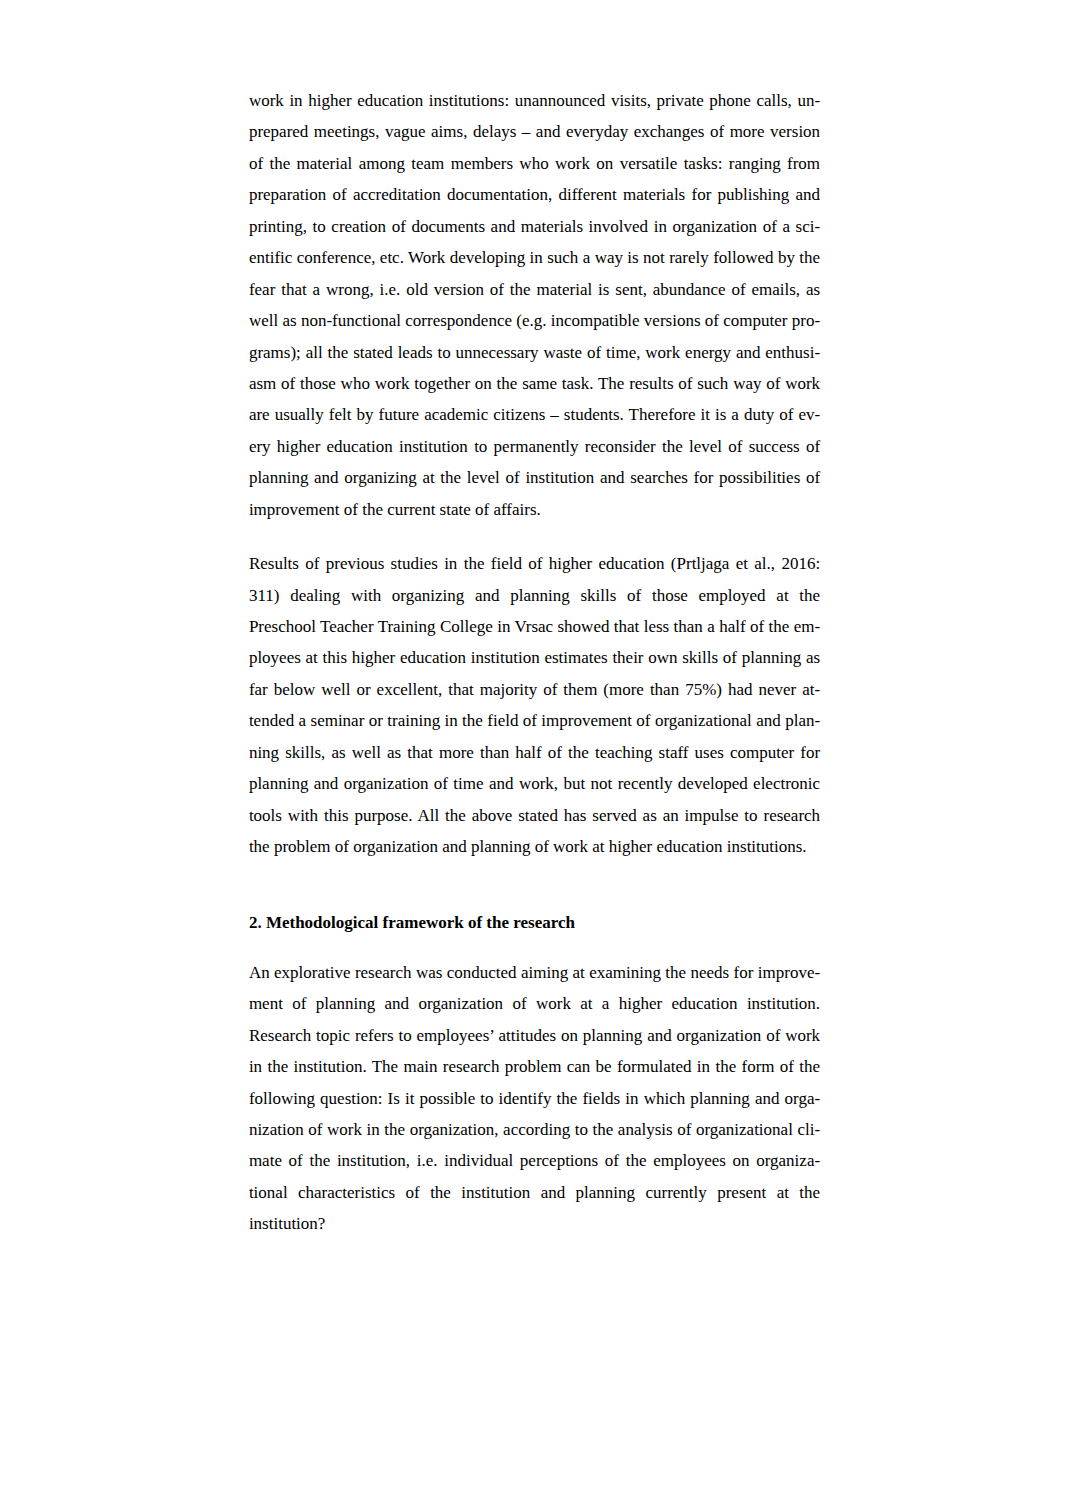work in higher education institutions: unannounced visits, private phone calls, unprepared meetings, vague aims, delays – and everyday exchanges of more version of the material among team members who work on versatile tasks: ranging from preparation of accreditation documentation, different materials for publishing and printing, to creation of documents and materials involved in organization of a scientific conference, etc. Work developing in such a way is not rarely followed by the fear that a wrong, i.e. old version of the material is sent, abundance of emails, as well as non-functional correspondence (e.g. incompatible versions of computer programs); all the stated leads to unnecessary waste of time, work energy and enthusiasm of those who work together on the same task. The results of such way of work are usually felt by future academic citizens – students. Therefore it is a duty of every higher education institution to permanently reconsider the level of success of planning and organizing at the level of institution and searches for possibilities of improvement of the current state of affairs.
Results of previous studies in the field of higher education (Prtljaga et al., 2016: 311) dealing with organizing and planning skills of those employed at the Preschool Teacher Training College in Vrsac showed that less than a half of the employees at this higher education institution estimates their own skills of planning as far below well or excellent, that majority of them (more than 75%) had never attended a seminar or training in the field of improvement of organizational and planning skills, as well as that more than half of the teaching staff uses computer for planning and organization of time and work, but not recently developed electronic tools with this purpose. All the above stated has served as an impulse to research the problem of organization and planning of work at higher education institutions.
2. Methodological framework of the research
An explorative research was conducted aiming at examining the needs for improvement of planning and organization of work at a higher education institution. Research topic refers to employees’ attitudes on planning and organization of work in the institution. The main research problem can be formulated in the form of the following question: Is it possible to identify the fields in which planning and organization of work in the organization, according to the analysis of organizational climate of the institution, i.e. individual perceptions of the employees on organizational characteristics of the institution and planning currently present at the institution?